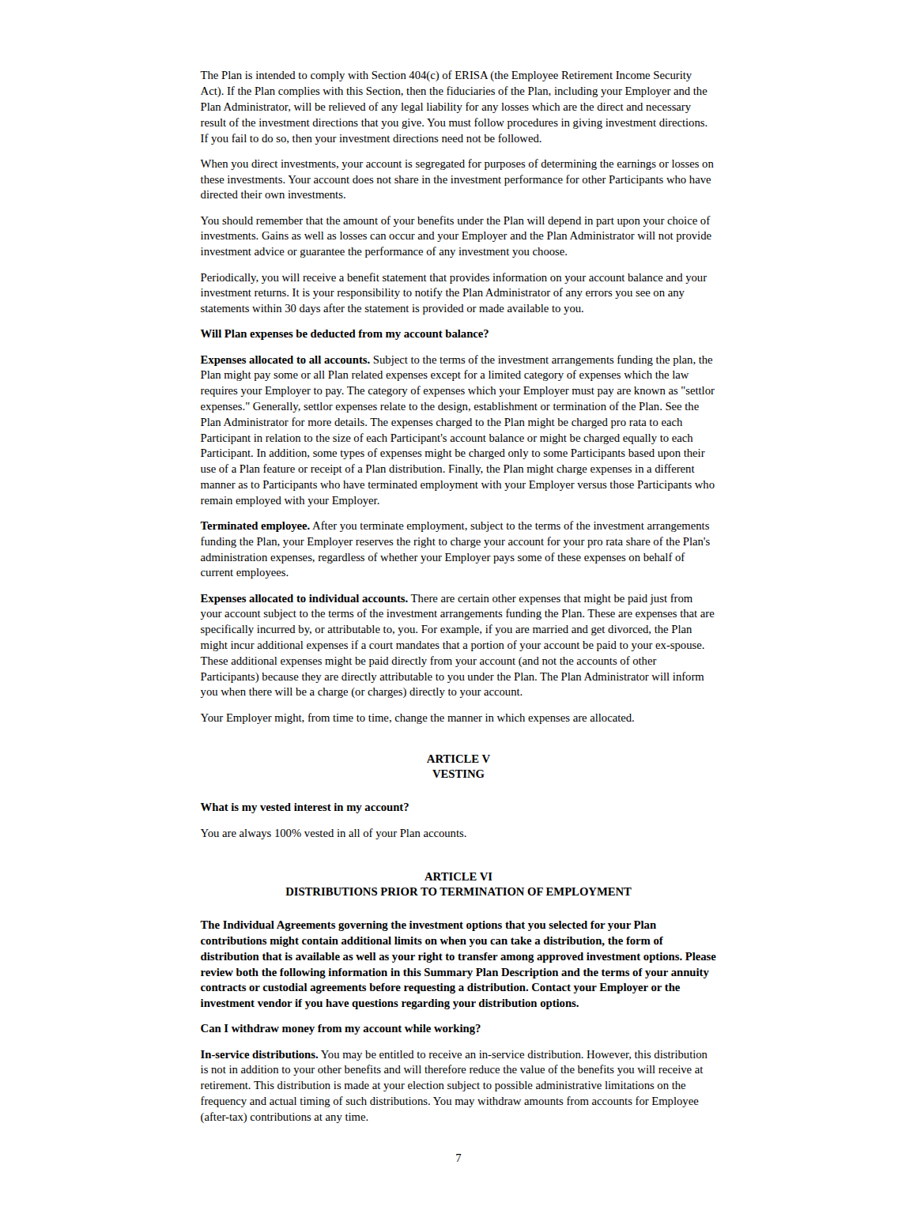The Plan is intended to comply with Section 404(c) of ERISA (the Employee Retirement Income Security Act). If the Plan complies with this Section, then the fiduciaries of the Plan, including your Employer and the Plan Administrator, will be relieved of any legal liability for any losses which are the direct and necessary result of the investment directions that you give. You must follow procedures in giving investment directions. If you fail to do so, then your investment directions need not be followed.
When you direct investments, your account is segregated for purposes of determining the earnings or losses on these investments. Your account does not share in the investment performance for other Participants who have directed their own investments.
You should remember that the amount of your benefits under the Plan will depend in part upon your choice of investments. Gains as well as losses can occur and your Employer and the Plan Administrator will not provide investment advice or guarantee the performance of any investment you choose.
Periodically, you will receive a benefit statement that provides information on your account balance and your investment returns. It is your responsibility to notify the Plan Administrator of any errors you see on any statements within 30 days after the statement is provided or made available to you.
Will Plan expenses be deducted from my account balance?
Expenses allocated to all accounts. Subject to the terms of the investment arrangements funding the plan, the Plan might pay some or all Plan related expenses except for a limited category of expenses which the law requires your Employer to pay. The category of expenses which your Employer must pay are known as "settlor expenses." Generally, settlor expenses relate to the design, establishment or termination of the Plan. See the Plan Administrator for more details. The expenses charged to the Plan might be charged pro rata to each Participant in relation to the size of each Participant's account balance or might be charged equally to each Participant. In addition, some types of expenses might be charged only to some Participants based upon their use of a Plan feature or receipt of a Plan distribution. Finally, the Plan might charge expenses in a different manner as to Participants who have terminated employment with your Employer versus those Participants who remain employed with your Employer.
Terminated employee. After you terminate employment, subject to the terms of the investment arrangements funding the Plan, your Employer reserves the right to charge your account for your pro rata share of the Plan's administration expenses, regardless of whether your Employer pays some of these expenses on behalf of current employees.
Expenses allocated to individual accounts. There are certain other expenses that might be paid just from your account subject to the terms of the investment arrangements funding the Plan. These are expenses that are specifically incurred by, or attributable to, you. For example, if you are married and get divorced, the Plan might incur additional expenses if a court mandates that a portion of your account be paid to your ex-spouse. These additional expenses might be paid directly from your account (and not the accounts of other Participants) because they are directly attributable to you under the Plan. The Plan Administrator will inform you when there will be a charge (or charges) directly to your account.
Your Employer might, from time to time, change the manner in which expenses are allocated.
ARTICLE V
VESTING
What is my vested interest in my account?
You are always 100% vested in all of your Plan accounts.
ARTICLE VI
DISTRIBUTIONS PRIOR TO TERMINATION OF EMPLOYMENT
The Individual Agreements governing the investment options that you selected for your Plan contributions might contain additional limits on when you can take a distribution, the form of distribution that is available as well as your right to transfer among approved investment options. Please review both the following information in this Summary Plan Description and the terms of your annuity contracts or custodial agreements before requesting a distribution. Contact your Employer or the investment vendor if you have questions regarding your distribution options.
Can I withdraw money from my account while working?
In-service distributions. You may be entitled to receive an in-service distribution. However, this distribution is not in addition to your other benefits and will therefore reduce the value of the benefits you will receive at retirement. This distribution is made at your election subject to possible administrative limitations on the frequency and actual timing of such distributions. You may withdraw amounts from accounts for Employee (after-tax) contributions at any time.
7